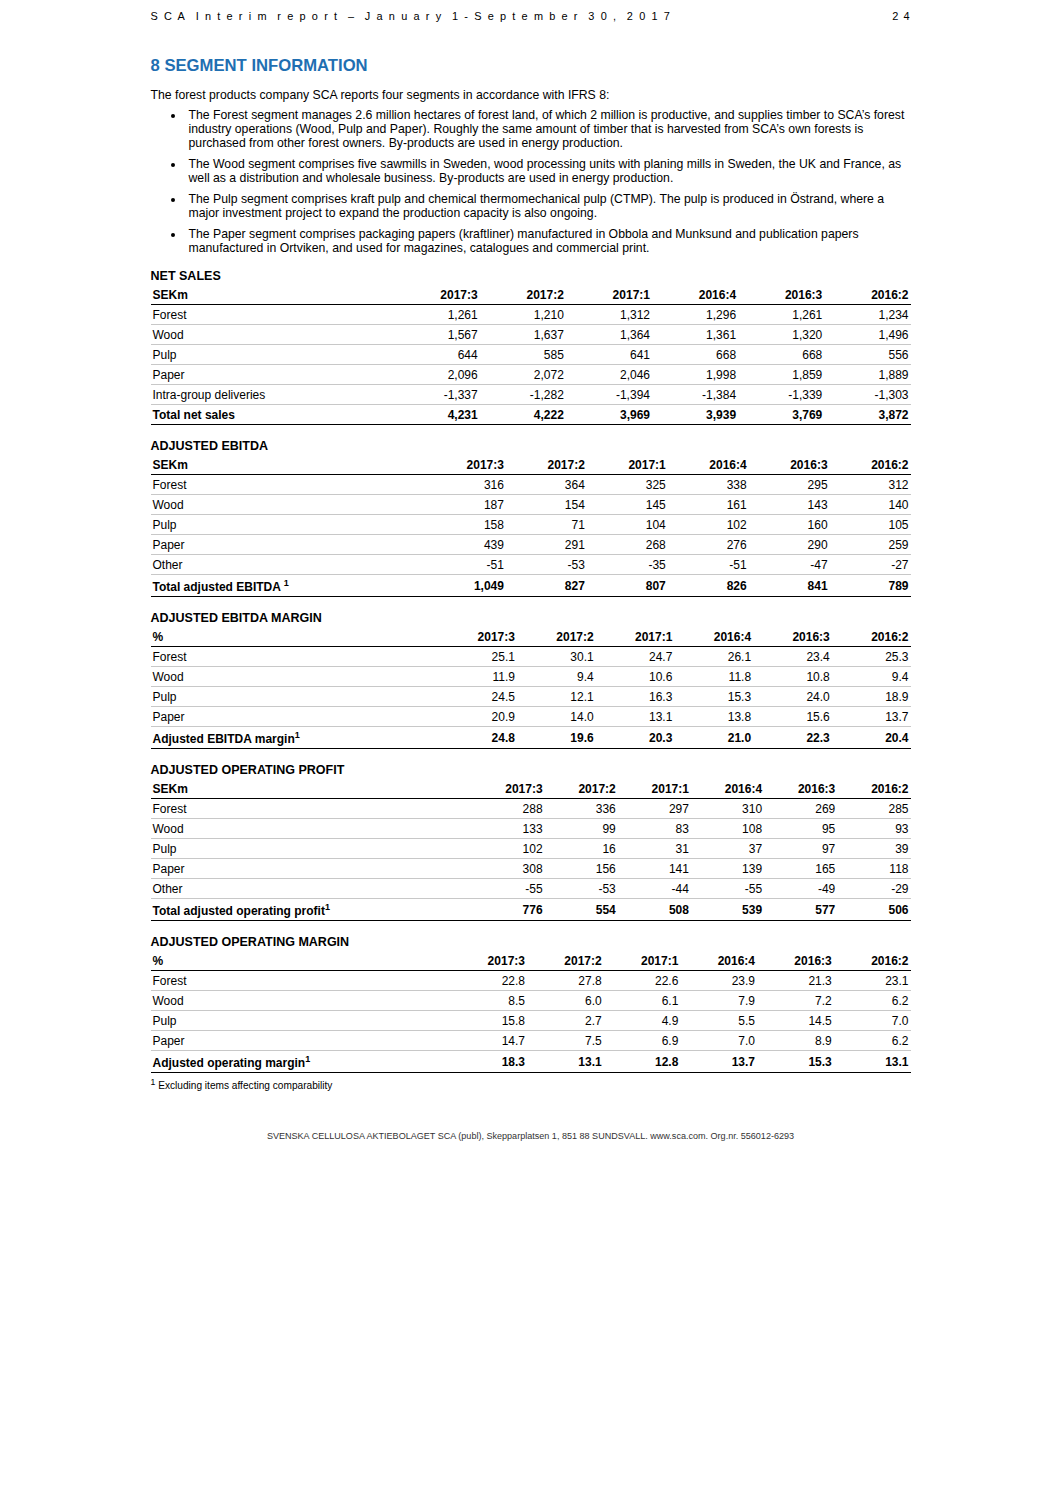S C A I n t e r i m r e p o r t – J a n u a r y 1 - S e p t e m b e r 3 0 , 2 0 1 7
2 4
8 SEGMENT INFORMATION
The forest products company SCA reports four segments in accordance with IFRS 8:
The Forest segment manages 2.6 million hectares of forest land, of which 2 million is productive, and supplies timber to SCA’s forest industry operations (Wood, Pulp and Paper). Roughly the same amount of timber that is harvested from SCA’s own forests is purchased from other forest owners. By-products are used in energy production.
The Wood segment comprises five sawmills in Sweden, wood processing units with planing mills in Sweden, the UK and France, as well as a distribution and wholesale business. By-products are used in energy production.
The Pulp segment comprises kraft pulp and chemical thermomechanical pulp (CTMP). The pulp is produced in Östrand, where a major investment project to expand the production capacity is also ongoing.
The Paper segment comprises packaging papers (kraftliner) manufactured in Obbola and Munksund and publication papers manufactured in Ortviken, and used for magazines, catalogues and commercial print.
NET SALES
| SEKm | 2017:3 | 2017:2 | 2017:1 | 2016:4 | 2016:3 | 2016:2 |
| --- | --- | --- | --- | --- | --- | --- |
| Forest | 1,261 | 1,210 | 1,312 | 1,296 | 1,261 | 1,234 |
| Wood | 1,567 | 1,637 | 1,364 | 1,361 | 1,320 | 1,496 |
| Pulp | 644 | 585 | 641 | 668 | 668 | 556 |
| Paper | 2,096 | 2,072 | 2,046 | 1,998 | 1,859 | 1,889 |
| Intra-group deliveries | -1,337 | -1,282 | -1,394 | -1,384 | -1,339 | -1,303 |
| Total net sales | 4,231 | 4,222 | 3,969 | 3,939 | 3,769 | 3,872 |
ADJUSTED EBITDA
| SEKm | 2017:3 | 2017:2 | 2017:1 | 2016:4 | 2016:3 | 2016:2 |
| --- | --- | --- | --- | --- | --- | --- |
| Forest | 316 | 364 | 325 | 338 | 295 | 312 |
| Wood | 187 | 154 | 145 | 161 | 143 | 140 |
| Pulp | 158 | 71 | 104 | 102 | 160 | 105 |
| Paper | 439 | 291 | 268 | 276 | 290 | 259 |
| Other | -51 | -53 | -35 | -51 | -47 | -27 |
| Total adjusted EBITDA 1 | 1,049 | 827 | 807 | 826 | 841 | 789 |
ADJUSTED EBITDA MARGIN
| % | 2017:3 | 2017:2 | 2017:1 | 2016:4 | 2016:3 | 2016:2 |
| --- | --- | --- | --- | --- | --- | --- |
| Forest | 25.1 | 30.1 | 24.7 | 26.1 | 23.4 | 25.3 |
| Wood | 11.9 | 9.4 | 10.6 | 11.8 | 10.8 | 9.4 |
| Pulp | 24.5 | 12.1 | 16.3 | 15.3 | 24.0 | 18.9 |
| Paper | 20.9 | 14.0 | 13.1 | 13.8 | 15.6 | 13.7 |
| Adjusted EBITDA margin 1 | 24.8 | 19.6 | 20.3 | 21.0 | 22.3 | 20.4 |
ADJUSTED OPERATING PROFIT
| SEKm | 2017:3 | 2017:2 | 2017:1 | 2016:4 | 2016:3 | 2016:2 |
| --- | --- | --- | --- | --- | --- | --- |
| Forest | 288 | 336 | 297 | 310 | 269 | 285 |
| Wood | 133 | 99 | 83 | 108 | 95 | 93 |
| Pulp | 102 | 16 | 31 | 37 | 97 | 39 |
| Paper | 308 | 156 | 141 | 139 | 165 | 118 |
| Other | -55 | -53 | -44 | -55 | -49 | -29 |
| Total adjusted operating profit 1 | 776 | 554 | 508 | 539 | 577 | 506 |
ADJUSTED OPERATING MARGIN
| % | 2017:3 | 2017:2 | 2017:1 | 2016:4 | 2016:3 | 2016:2 |
| --- | --- | --- | --- | --- | --- | --- |
| Forest | 22.8 | 27.8 | 22.6 | 23.9 | 21.3 | 23.1 |
| Wood | 8.5 | 6.0 | 6.1 | 7.9 | 7.2 | 6.2 |
| Pulp | 15.8 | 2.7 | 4.9 | 5.5 | 14.5 | 7.0 |
| Paper | 14.7 | 7.5 | 6.9 | 7.0 | 8.9 | 6.2 |
| Adjusted operating margin 1 | 18.3 | 13.1 | 12.8 | 13.7 | 15.3 | 13.1 |
1 Excluding items affecting comparability
SVENSKA CELLULOSA AKTIEBOLAGET SCA (publ), Skepparplatsen 1, 851 88 SUNDSVALL. www.sca.com. Org.nr. 556012-6293